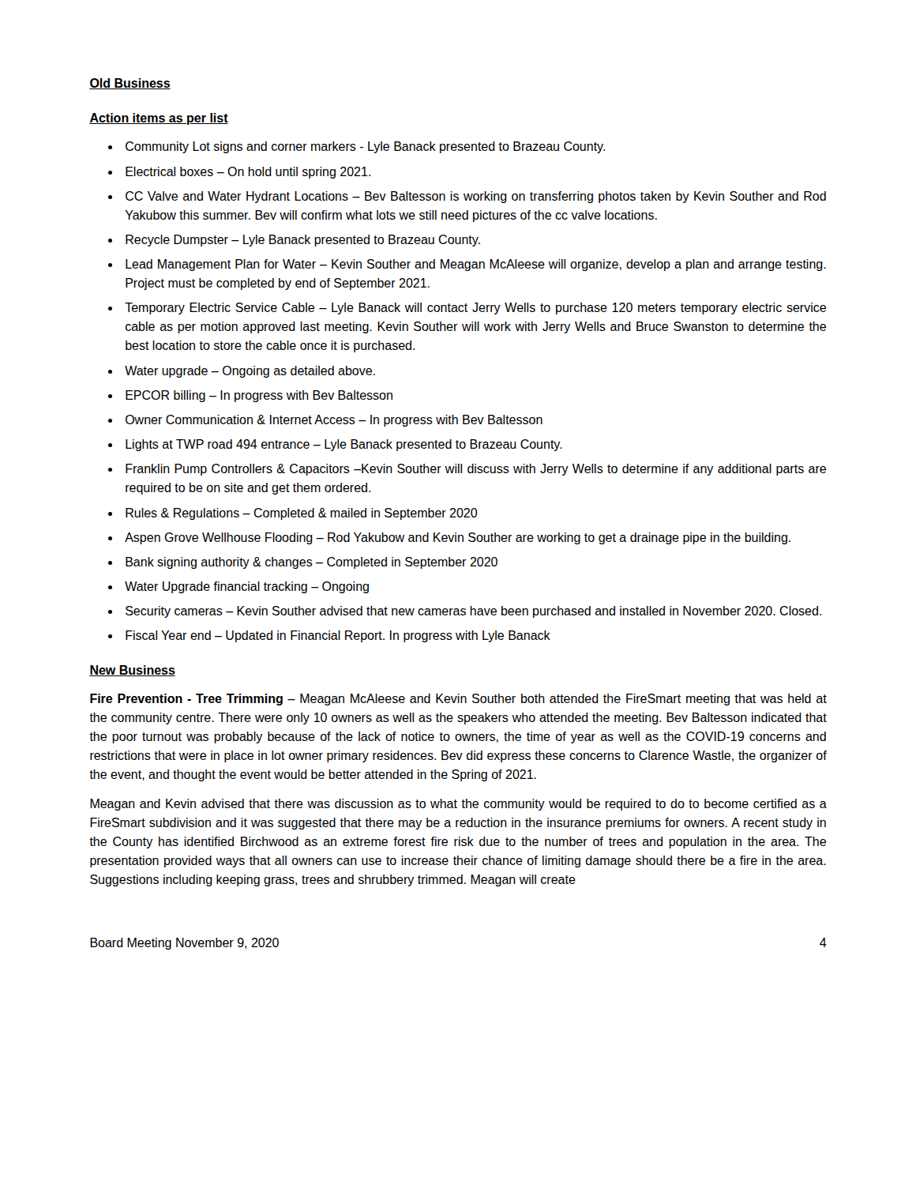Old Business
Action items as per list
Community Lot signs and corner markers - Lyle Banack presented to Brazeau County.
Electrical boxes – On hold until spring 2021.
CC Valve and Water Hydrant Locations – Bev Baltesson is working on transferring photos taken by Kevin Souther and Rod Yakubow this summer. Bev will confirm what lots we still need pictures of the cc valve locations.
Recycle Dumpster – Lyle Banack presented to Brazeau County.
Lead Management Plan for Water – Kevin Souther and Meagan McAleese will organize, develop a plan and arrange testing. Project must be completed by end of September 2021.
Temporary Electric Service Cable – Lyle Banack will contact Jerry Wells to purchase 120 meters temporary electric service cable as per motion approved last meeting. Kevin Souther will work with Jerry Wells and Bruce Swanston to determine the best location to store the cable once it is purchased.
Water upgrade – Ongoing as detailed above.
EPCOR billing – In progress with Bev Baltesson
Owner Communication & Internet Access – In progress with Bev Baltesson
Lights at TWP road 494 entrance – Lyle Banack presented to Brazeau County.
Franklin Pump Controllers & Capacitors –Kevin Souther will discuss with Jerry Wells to determine if any additional parts are required to be on site and get them ordered.
Rules & Regulations – Completed & mailed in September 2020
Aspen Grove Wellhouse Flooding – Rod Yakubow and Kevin Souther are working to get a drainage pipe in the building.
Bank signing authority & changes – Completed in September 2020
Water Upgrade financial tracking – Ongoing
Security cameras – Kevin Souther advised that new cameras have been purchased and installed in November 2020. Closed.
Fiscal Year end – Updated in Financial Report. In progress with Lyle Banack
New Business
Fire Prevention - Tree Trimming – Meagan McAleese and Kevin Souther both attended the FireSmart meeting that was held at the community centre. There were only 10 owners as well as the speakers who attended the meeting. Bev Baltesson indicated that the poor turnout was probably because of the lack of notice to owners, the time of year as well as the COVID-19 concerns and restrictions that were in place in lot owner primary residences. Bev did express these concerns to Clarence Wastle, the organizer of the event, and thought the event would be better attended in the Spring of 2021.
Meagan and Kevin advised that there was discussion as to what the community would be required to do to become certified as a FireSmart subdivision and it was suggested that there may be a reduction in the insurance premiums for owners. A recent study in the County has identified Birchwood as an extreme forest fire risk due to the number of trees and population in the area. The presentation provided ways that all owners can use to increase their chance of limiting damage should there be a fire in the area. Suggestions including keeping grass, trees and shrubbery trimmed. Meagan will create
Board Meeting November 9, 2020 4